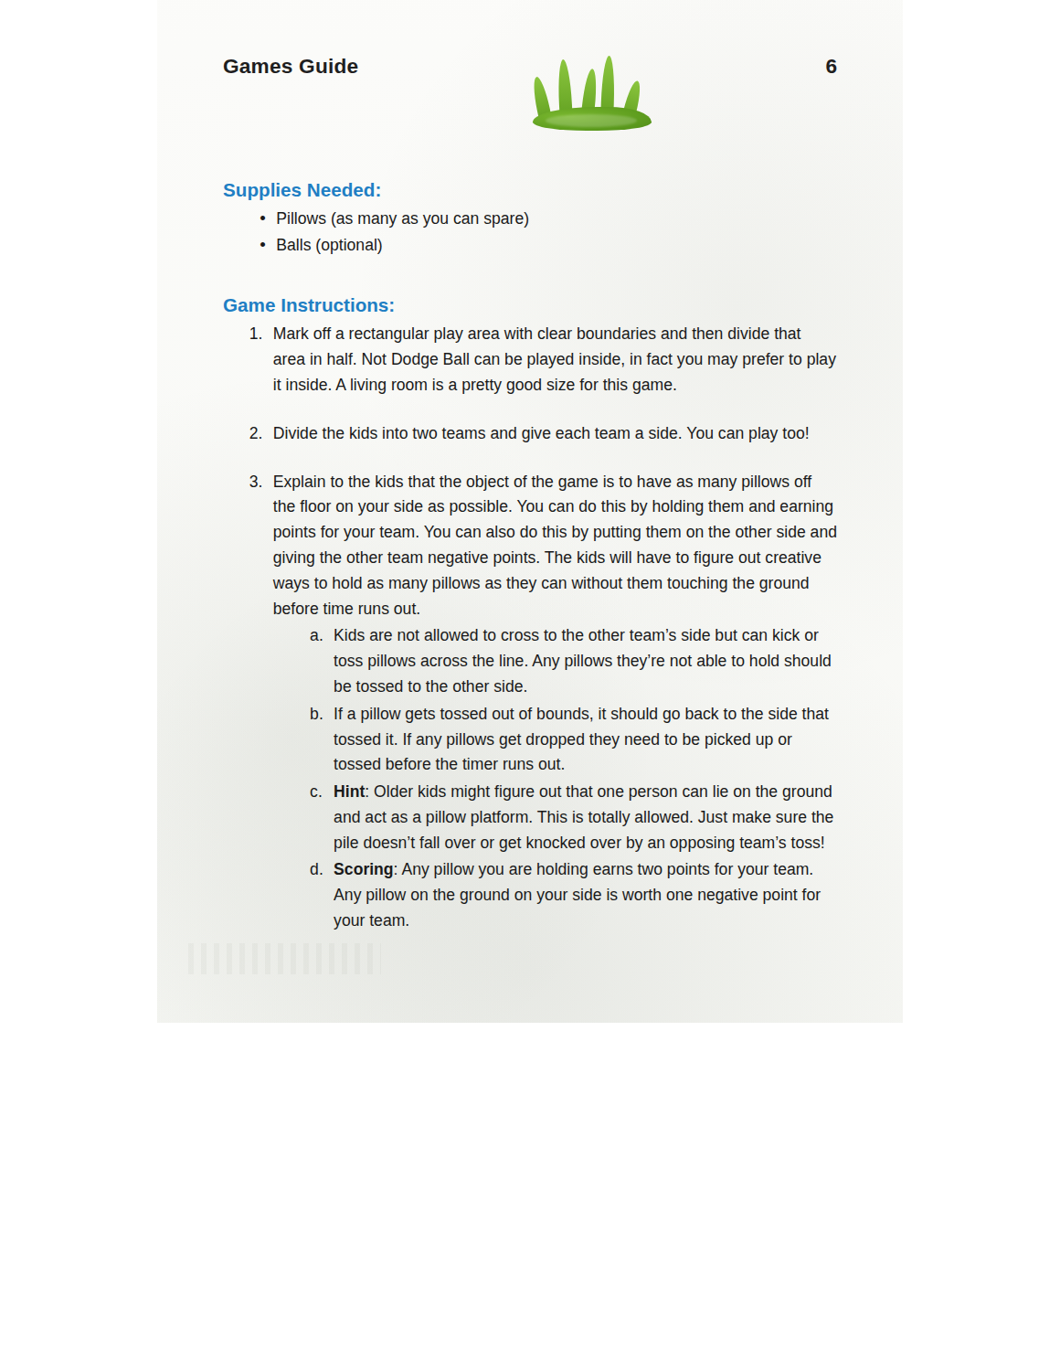Games Guide
6
Supplies Needed:
Pillows (as many as you can spare)
Balls (optional)
Game Instructions:
Mark off a rectangular play area with clear boundaries and then divide that area in half. Not Dodge Ball can be played inside, in fact you may prefer to play it inside. A living room is a pretty good size for this game.
Divide the kids into two teams and give each team a side. You can play too!
Explain to the kids that the object of the game is to have as many pillows off the floor on your side as possible. You can do this by holding them and earning points for your team. You can also do this by putting them on the other side and giving the other team negative points. The kids will have to figure out creative ways to hold as many pillows as they can without them touching the ground before time runs out.
Kids are not allowed to cross to the other team’s side but can kick or toss pillows across the line. Any pillows they’re not able to hold should be tossed to the other side.
If a pillow gets tossed out of bounds, it should go back to the side that tossed it. If any pillows get dropped they need to be picked up or tossed before the timer runs out.
Hint: Older kids might figure out that one person can lie on the ground and act as a pillow platform. This is totally allowed. Just make sure the pile doesn’t fall over or get knocked over by an opposing team’s toss!
Scoring: Any pillow you are holding earns two points for your team. Any pillow on the ground on your side is worth one negative point for your team.